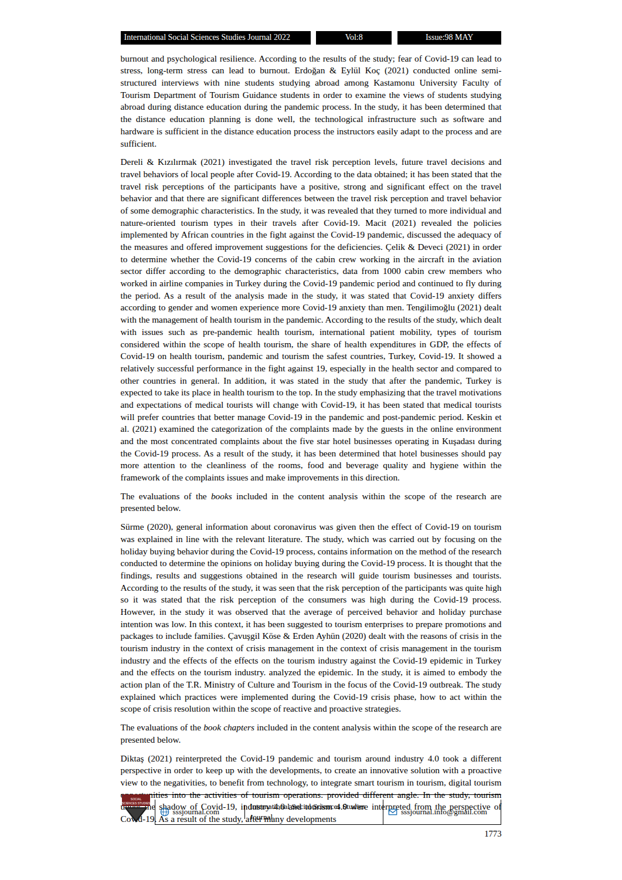International Social Sciences Studies Journal 2022
Vol:8
Issue:98 MAY
burnout and psychological resilience. According to the results of the study; fear of Covid-19 can lead to stress, long-term stress can lead to burnout. Erdoğan & Eylül Koç (2021) conducted online semi-structured interviews with nine students studying abroad among Kastamonu University Faculty of Tourism Department of Tourism Guidance students in order to examine the views of students studying abroad during distance education during the pandemic process. In the study, it has been determined that the distance education planning is done well, the technological infrastructure such as software and hardware is sufficient in the distance education process the instructors easily adapt to the process and are sufficient.
Dereli & Kızılırmak (2021) investigated the travel risk perception levels, future travel decisions and travel behaviors of local people after Covid-19. According to the data obtained; it has been stated that the travel risk perceptions of the participants have a positive, strong and significant effect on the travel behavior and that there are significant differences between the travel risk perception and travel behavior of some demographic characteristics. In the study, it was revealed that they turned to more individual and nature-oriented tourism types in their travels after Covid-19. Macit (2021) revealed the policies implemented by African countries in the fight against the Covid-19 pandemic, discussed the adequacy of the measures and offered improvement suggestions for the deficiencies. Çelik & Deveci (2021) in order to determine whether the Covid-19 concerns of the cabin crew working in the aircraft in the aviation sector differ according to the demographic characteristics, data from 1000 cabin crew members who worked in airline companies in Turkey during the Covid-19 pandemic period and continued to fly during the period. As a result of the analysis made in the study, it was stated that Covid-19 anxiety differs according to gender and women experience more Covid-19 anxiety than men. Tengilimoğlu (2021) dealt with the management of health tourism in the pandemic. According to the results of the study, which dealt with issues such as pre-pandemic health tourism, international patient mobility, types of tourism considered within the scope of health tourism, the share of health expenditures in GDP, the effects of Covid-19 on health tourism, pandemic and tourism the safest countries, Turkey, Covid-19. It showed a relatively successful performance in the fight against 19, especially in the health sector and compared to other countries in general. In addition, it was stated in the study that after the pandemic, Turkey is expected to take its place in health tourism to the top. In the study emphasizing that the travel motivations and expectations of medical tourists will change with Covid-19, it has been stated that medical tourists will prefer countries that better manage Covid-19 in the pandemic and post-pandemic period. Keskin et al. (2021) examined the categorization of the complaints made by the guests in the online environment and the most concentrated complaints about the five star hotel businesses operating in Kuşadası during the Covid-19 process. As a result of the study, it has been determined that hotel businesses should pay more attention to the cleanliness of the rooms, food and beverage quality and hygiene within the framework of the complaints issues and make improvements in this direction.
The evaluations of the books included in the content analysis within the scope of the research are presented below.
Sürme (2020), general information about coronavirus was given then the effect of Covid-19 on tourism was explained in line with the relevant literature. The study, which was carried out by focusing on the holiday buying behavior during the Covid-19 process, contains information on the method of the research conducted to determine the opinions on holiday buying during the Covid-19 process. It is thought that the findings, results and suggestions obtained in the research will guide tourism businesses and tourists. According to the results of the study, it was seen that the risk perception of the participants was quite high so it was stated that the risk perception of the consumers was high during the Covid-19 process. However, in the study it was observed that the average of perceived behavior and holiday purchase intention was low. In this context, it has been suggested to tourism enterprises to prepare promotions and packages to include families. Çavuşgil Köse & Erden Ayhün (2020) dealt with the reasons of crisis in the tourism industry in the context of crisis management in the context of crisis management in the tourism industry and the effects of the effects on the tourism industry against the Covid-19 epidemic in Turkey and the effects on the tourism industry. analyzed the epidemic. In the study, it is aimed to embody the action plan of the T.R. Ministry of Culture and Tourism in the focus of the Covid-19 outbreak. The study explained which practices were implemented during the Covid-19 crisis phase, how to act within the scope of crisis resolution within the scope of reactive and proactive strategies.
The evaluations of the book chapters included in the content analysis within the scope of the research are presented below.
Diktaş (2021) reinterpreted the Covid-19 pandemic and tourism around industry 4.0 took a different perspective in order to keep up with the developments, to create an innovative solution with a proactive view to the negativities, to benefit from technology, to integrate smart tourism in tourism, digital tourism opportunities into the activities of tourism operations. provided different angle. In the study, tourism under the shadow of Covid-19, industry 4.0 and tourism 4.0 were interpreted from the perspective of Covid-19. As a result of the study, after many developments
SOCIAL SCIENCES STUDIES
sssjournal.com
International Social Sciences Studies Journal
sssjournal.info@gmail.com
1773